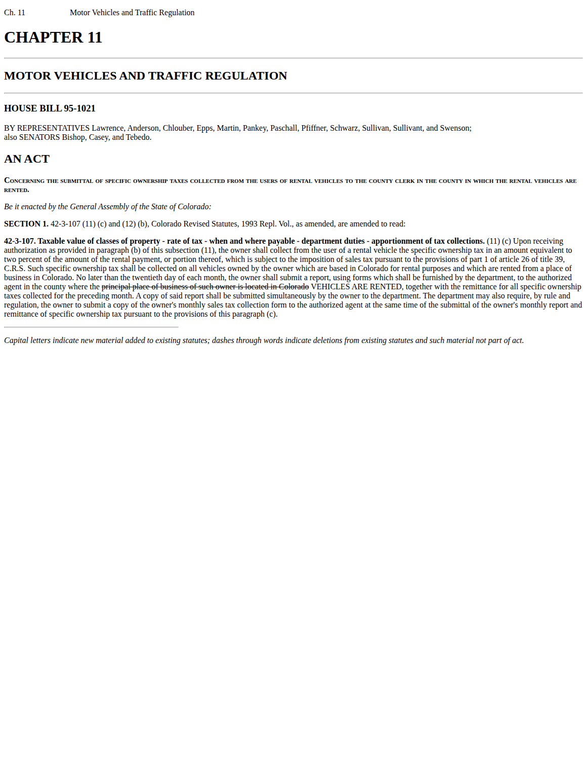Ch. 11 Motor Vehicles and Traffic Regulation
CHAPTER 11
MOTOR VEHICLES AND TRAFFIC REGULATION
HOUSE BILL 95-1021
BY REPRESENTATIVES Lawrence, Anderson, Chlouber, Epps, Martin, Pankey, Paschall, Pfiffner, Schwarz, Sullivan, Sullivant, and Swenson;
also SENATORS Bishop, Casey, and Tebedo.
AN ACT
Concerning the submittal of specific ownership taxes collected from the users of rental vehicles to the county clerk in the county in which the rental vehicles are rented.
Be it enacted by the General Assembly of the State of Colorado:
SECTION 1. 42-3-107 (11) (c) and (12) (b), Colorado Revised Statutes, 1993 Repl. Vol., as amended, are amended to read:
42-3-107. Taxable value of classes of property - rate of tax - when and where payable - department duties - apportionment of tax collections. (11) (c) Upon receiving authorization as provided in paragraph (b) of this subsection (11), the owner shall collect from the user of a rental vehicle the specific ownership tax in an amount equivalent to two percent of the amount of the rental payment, or portion thereof, which is subject to the imposition of sales tax pursuant to the provisions of part 1 of article 26 of title 39, C.R.S. Such specific ownership tax shall be collected on all vehicles owned by the owner which are based in Colorado for rental purposes and which are rented from a place of business in Colorado. No later than the twentieth day of each month, the owner shall submit a report, using forms which shall be furnished by the department, to the authorized agent in the county where the principal place of business of such owner is located in Colorado VEHICLES ARE RENTED, together with the remittance for all specific ownership taxes collected for the preceding month. A copy of said report shall be submitted simultaneously by the owner to the department. The department may also require, by rule and regulation, the owner to submit a copy of the owner's monthly sales tax collection form to the authorized agent at the same time of the submittal of the owner's monthly report and remittance of specific ownership tax pursuant to the provisions of this paragraph (c).
Capital letters indicate new material added to existing statutes; dashes through words indicate deletions from existing statutes and such material not part of act.